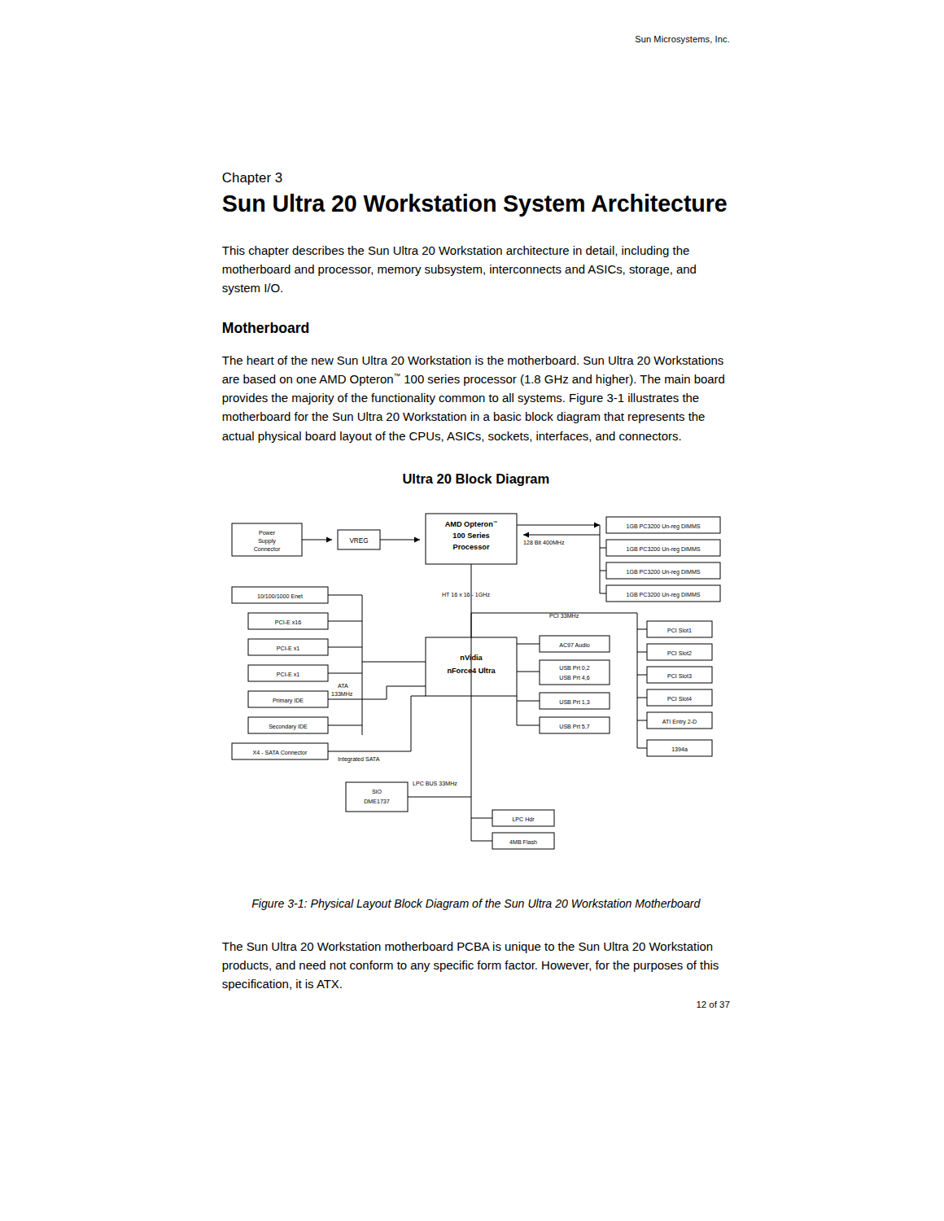Sun Microsystems, Inc.
Chapter 3
Sun Ultra 20 Workstation System Architecture
This chapter describes the Sun Ultra 20 Workstation architecture in detail, including the motherboard and processor, memory subsystem, interconnects and ASICs, storage, and system I/O.
Motherboard
The heart of the new Sun Ultra 20 Workstation is the motherboard. Sun Ultra 20 Workstations are based on one AMD Opteron™ 100 series processor (1.8 GHz and higher). The main board provides the majority of the functionality common to all systems. Figure 3-1 illustrates the motherboard for the Sun Ultra 20 Workstation in a basic block diagram that represents the actual physical board layout of the CPUs, ASICs, sockets, interfaces, and connectors.
Ultra 20 Block Diagram
Power Supply Connector VREG AMD Opteron™ 100 Series Processor 1GB PC3200 Un-reg DIMMS 1GB PC3200 Un-reg DIMMS 1GB PC3200 Un-reg DIMMS 1GB PC3200 Un-reg DIMMS 128 Bit 400MHz HT 16 x 16 - 1GHz nVidia nForce4 Ultra 10/100/1000 Enet PCI-E x16 PCI-E x1 PCI-E x1 Primary IDE Secondary IDE X4 - SATA Connector ATA 133MHz Integrated SATA AC97 Audio USB Prt 0,2 USB Prt 4,6 USB Prt 1,3 USB Prt 5,7 PCI Slot1 PCI Slot2 PCI Slot3 PCI Slot4 ATI Entry 2-D 1394a PCI 33MHz SIO DME1737 LPC BUS 33MHz LPC Hdr 4MB Flash
Figure 3-1: Physical Layout Block Diagram of the Sun Ultra 20 Workstation Motherboard
The Sun Ultra 20 Workstation motherboard PCBA is unique to the Sun Ultra 20 Workstation products, and need not conform to any specific form factor. However, for the purposes of this specification, it is ATX.
12 of 37